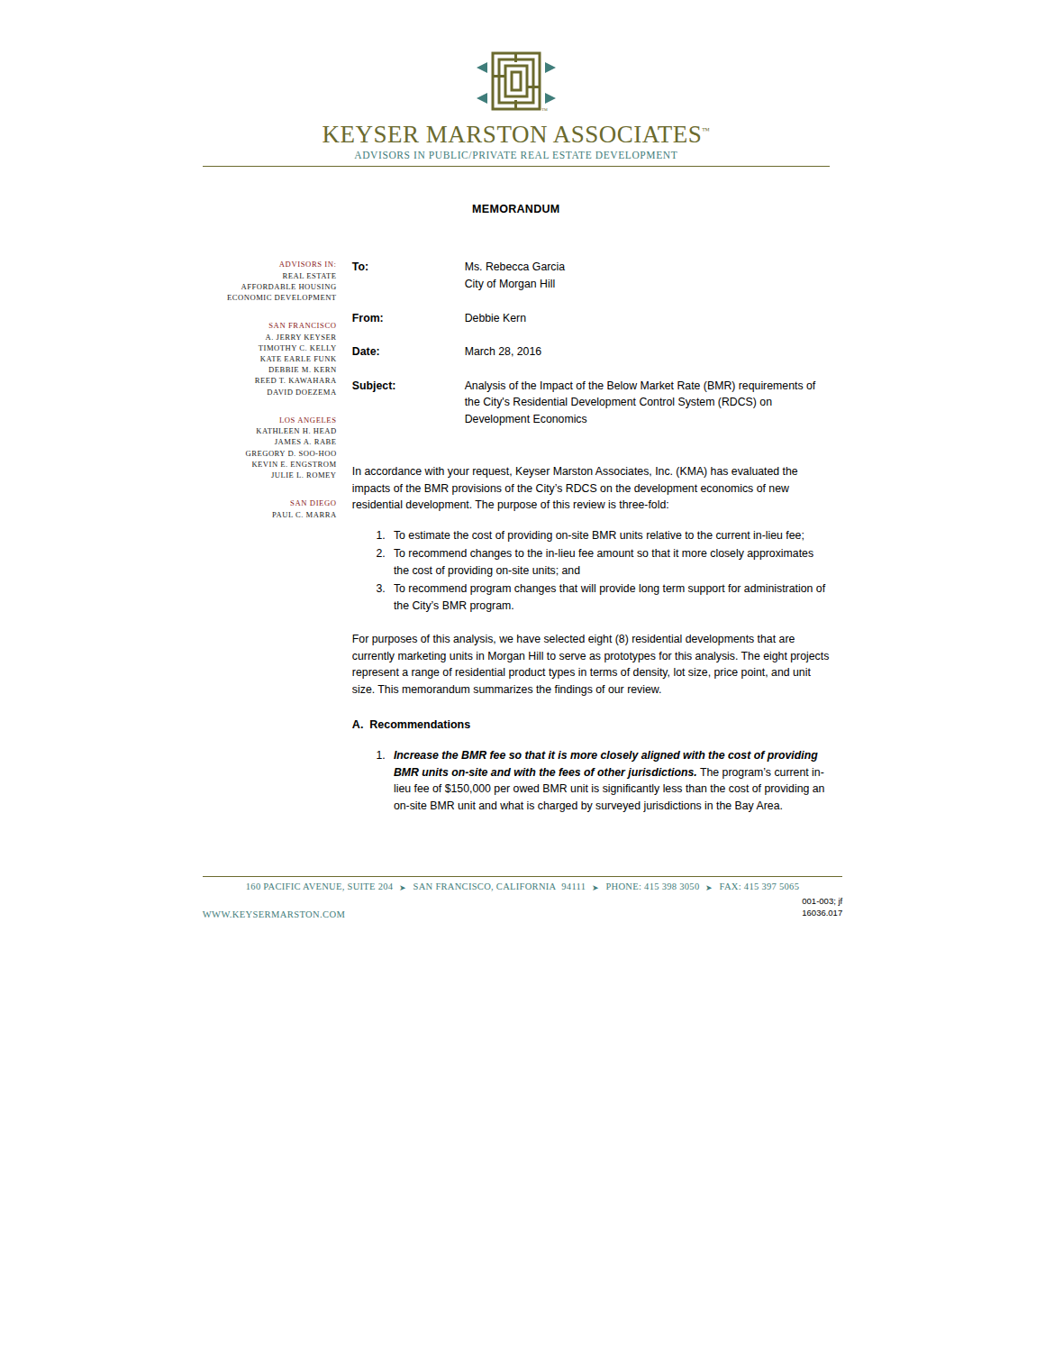™
KEYSER MARSTON ASSOCIATES™
ADVISORS IN PUBLIC/PRIVATE REAL ESTATE DEVELOPMENT
MEMORANDUM
ADVISORS IN:
REAL ESTATE
AFFORDABLE HOUSING
ECONOMIC DEVELOPMENT
SAN FRANCISCO
A. JERRY KEYSER
TIMOTHY C. KELLY
KATE EARLE FUNK
DEBBIE M. KERN
REED T. KAWAHARA
DAVID DOEZEMA
LOS ANGELES
KATHLEEN H. HEAD
JAMES A. RABE
GREGORY D. SOO-HOO
KEVIN E. ENGSTROM
JULIE L. ROMEY
SAN DIEGO
PAUL C. MARRA
| To: | Ms. Rebecca Garcia City of Morgan Hill |
| From: | Debbie Kern |
| Date: | March 28, 2016 |
| Subject: | Analysis of the Impact of the Below Market Rate (BMR) requirements of the City's Residential Development Control System (RDCS) on Development Economics |
In accordance with your request, Keyser Marston Associates, Inc. (KMA) has evaluated the impacts of the BMR provisions of the City’s RDCS on the development economics of new residential development. The purpose of this review is three-fold:
To estimate the cost of providing on-site BMR units relative to the current in-lieu fee;
To recommend changes to the in-lieu fee amount so that it more closely approximates the cost of providing on-site units; and
To recommend program changes that will provide long term support for administration of the City’s BMR program.
For purposes of this analysis, we have selected eight (8) residential developments that are currently marketing units in Morgan Hill to serve as prototypes for this analysis. The eight projects represent a range of residential product types in terms of density, lot size, price point, and unit size. This memorandum summarizes the findings of our review.
A. Recommendations
Increase the BMR fee so that it is more closely aligned with the cost of providing BMR units on-site and with the fees of other jurisdictions. The program’s current in-lieu fee of $150,000 per owed BMR unit is significantly less than the cost of providing an on-site BMR unit and what is charged by surveyed jurisdictions in the Bay Area.
160 PACIFIC AVENUE, SUITE 204 ➤ SAN FRANCISCO, CALIFORNIA 94111 ➤ PHONE: 415 398 3050 ➤ FAX: 415 397 5065
WWW.KEYSERMARSTON.COM
001-003; jf
16036.017